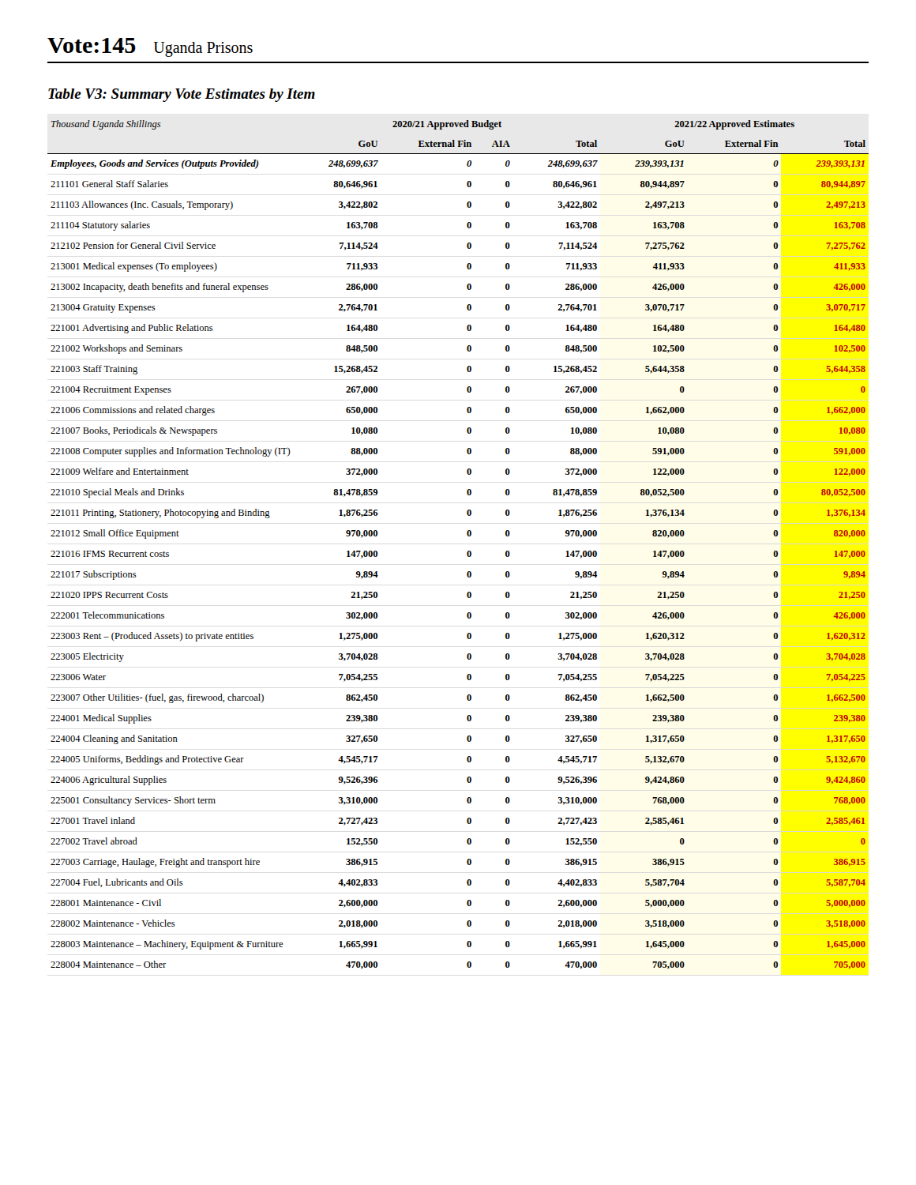Vote:145
Uganda Prisons
Table V3: Summary Vote Estimates by Item
| Thousand Uganda Shillings | 2020/21 Approved Budget | 2021/22 Approved Estimates |
| --- | --- | --- |
| | GoU | External Fin | AIA | Total | GoU | External Fin | Total |
| Employees, Goods and Services (Outputs Provided) | 248,699,637 | 0 | 0 | 248,699,637 | 239,393,131 | 0 | 239,393,131 |
| 211101 General Staff Salaries | 80,646,961 | 0 | 0 | 80,646,961 | 80,944,897 | 0 | 80,944,897 |
| 211103 Allowances (Inc. Casuals, Temporary) | 3,422,802 | 0 | 0 | 3,422,802 | 2,497,213 | 0 | 2,497,213 |
| 211104 Statutory salaries | 163,708 | 0 | 0 | 163,708 | 163,708 | 0 | 163,708 |
| 212102 Pension for General Civil Service | 7,114,524 | 0 | 0 | 7,114,524 | 7,275,762 | 0 | 7,275,762 |
| 213001 Medical expenses (To employees) | 711,933 | 0 | 0 | 711,933 | 411,933 | 0 | 411,933 |
| 213002 Incapacity, death benefits and funeral expenses | 286,000 | 0 | 0 | 286,000 | 426,000 | 0 | 426,000 |
| 213004 Gratuity Expenses | 2,764,701 | 0 | 0 | 2,764,701 | 3,070,717 | 0 | 3,070,717 |
| 221001 Advertising and Public Relations | 164,480 | 0 | 0 | 164,480 | 164,480 | 0 | 164,480 |
| 221002 Workshops and Seminars | 848,500 | 0 | 0 | 848,500 | 102,500 | 0 | 102,500 |
| 221003 Staff Training | 15,268,452 | 0 | 0 | 15,268,452 | 5,644,358 | 0 | 5,644,358 |
| 221004 Recruitment Expenses | 267,000 | 0 | 0 | 267,000 | 0 | 0 | 0 |
| 221006 Commissions and related charges | 650,000 | 0 | 0 | 650,000 | 1,662,000 | 0 | 1,662,000 |
| 221007 Books, Periodicals & Newspapers | 10,080 | 0 | 0 | 10,080 | 10,080 | 0 | 10,080 |
| 221008 Computer supplies and Information Technology (IT) | 88,000 | 0 | 0 | 88,000 | 591,000 | 0 | 591,000 |
| 221009 Welfare and Entertainment | 372,000 | 0 | 0 | 372,000 | 122,000 | 0 | 122,000 |
| 221010 Special Meals and Drinks | 81,478,859 | 0 | 0 | 81,478,859 | 80,052,500 | 0 | 80,052,500 |
| 221011 Printing, Stationery, Photocopying and Binding | 1,876,256 | 0 | 0 | 1,876,256 | 1,376,134 | 0 | 1,376,134 |
| 221012 Small Office Equipment | 970,000 | 0 | 0 | 970,000 | 820,000 | 0 | 820,000 |
| 221016 IFMS Recurrent costs | 147,000 | 0 | 0 | 147,000 | 147,000 | 0 | 147,000 |
| 221017 Subscriptions | 9,894 | 0 | 0 | 9,894 | 9,894 | 0 | 9,894 |
| 221020 IPPS Recurrent Costs | 21,250 | 0 | 0 | 21,250 | 21,250 | 0 | 21,250 |
| 222001 Telecommunications | 302,000 | 0 | 0 | 302,000 | 426,000 | 0 | 426,000 |
| 223003 Rent – (Produced Assets) to private entities | 1,275,000 | 0 | 0 | 1,275,000 | 1,620,312 | 0 | 1,620,312 |
| 223005 Electricity | 3,704,028 | 0 | 0 | 3,704,028 | 3,704,028 | 0 | 3,704,028 |
| 223006 Water | 7,054,255 | 0 | 0 | 7,054,255 | 7,054,225 | 0 | 7,054,225 |
| 223007 Other Utilities- (fuel, gas, firewood, charcoal) | 862,450 | 0 | 0 | 862,450 | 1,662,500 | 0 | 1,662,500 |
| 224001 Medical Supplies | 239,380 | 0 | 0 | 239,380 | 239,380 | 0 | 239,380 |
| 224004 Cleaning and Sanitation | 327,650 | 0 | 0 | 327,650 | 1,317,650 | 0 | 1,317,650 |
| 224005 Uniforms, Beddings and Protective Gear | 4,545,717 | 0 | 0 | 4,545,717 | 5,132,670 | 0 | 5,132,670 |
| 224006 Agricultural Supplies | 9,526,396 | 0 | 0 | 9,526,396 | 9,424,860 | 0 | 9,424,860 |
| 225001 Consultancy Services- Short term | 3,310,000 | 0 | 0 | 3,310,000 | 768,000 | 0 | 768,000 |
| 227001 Travel inland | 2,727,423 | 0 | 0 | 2,727,423 | 2,585,461 | 0 | 2,585,461 |
| 227002 Travel abroad | 152,550 | 0 | 0 | 152,550 | 0 | 0 | 0 |
| 227003 Carriage, Haulage, Freight and transport hire | 386,915 | 0 | 0 | 386,915 | 386,915 | 0 | 386,915 |
| 227004 Fuel, Lubricants and Oils | 4,402,833 | 0 | 0 | 4,402,833 | 5,587,704 | 0 | 5,587,704 |
| 228001 Maintenance - Civil | 2,600,000 | 0 | 0 | 2,600,000 | 5,000,000 | 0 | 5,000,000 |
| 228002 Maintenance - Vehicles | 2,018,000 | 0 | 0 | 2,018,000 | 3,518,000 | 0 | 3,518,000 |
| 228003 Maintenance – Machinery, Equipment & Furniture | 1,665,991 | 0 | 0 | 1,665,991 | 1,645,000 | 0 | 1,645,000 |
| 228004 Maintenance – Other | 470,000 | 0 | 0 | 470,000 | 705,000 | 0 | 705,000 |